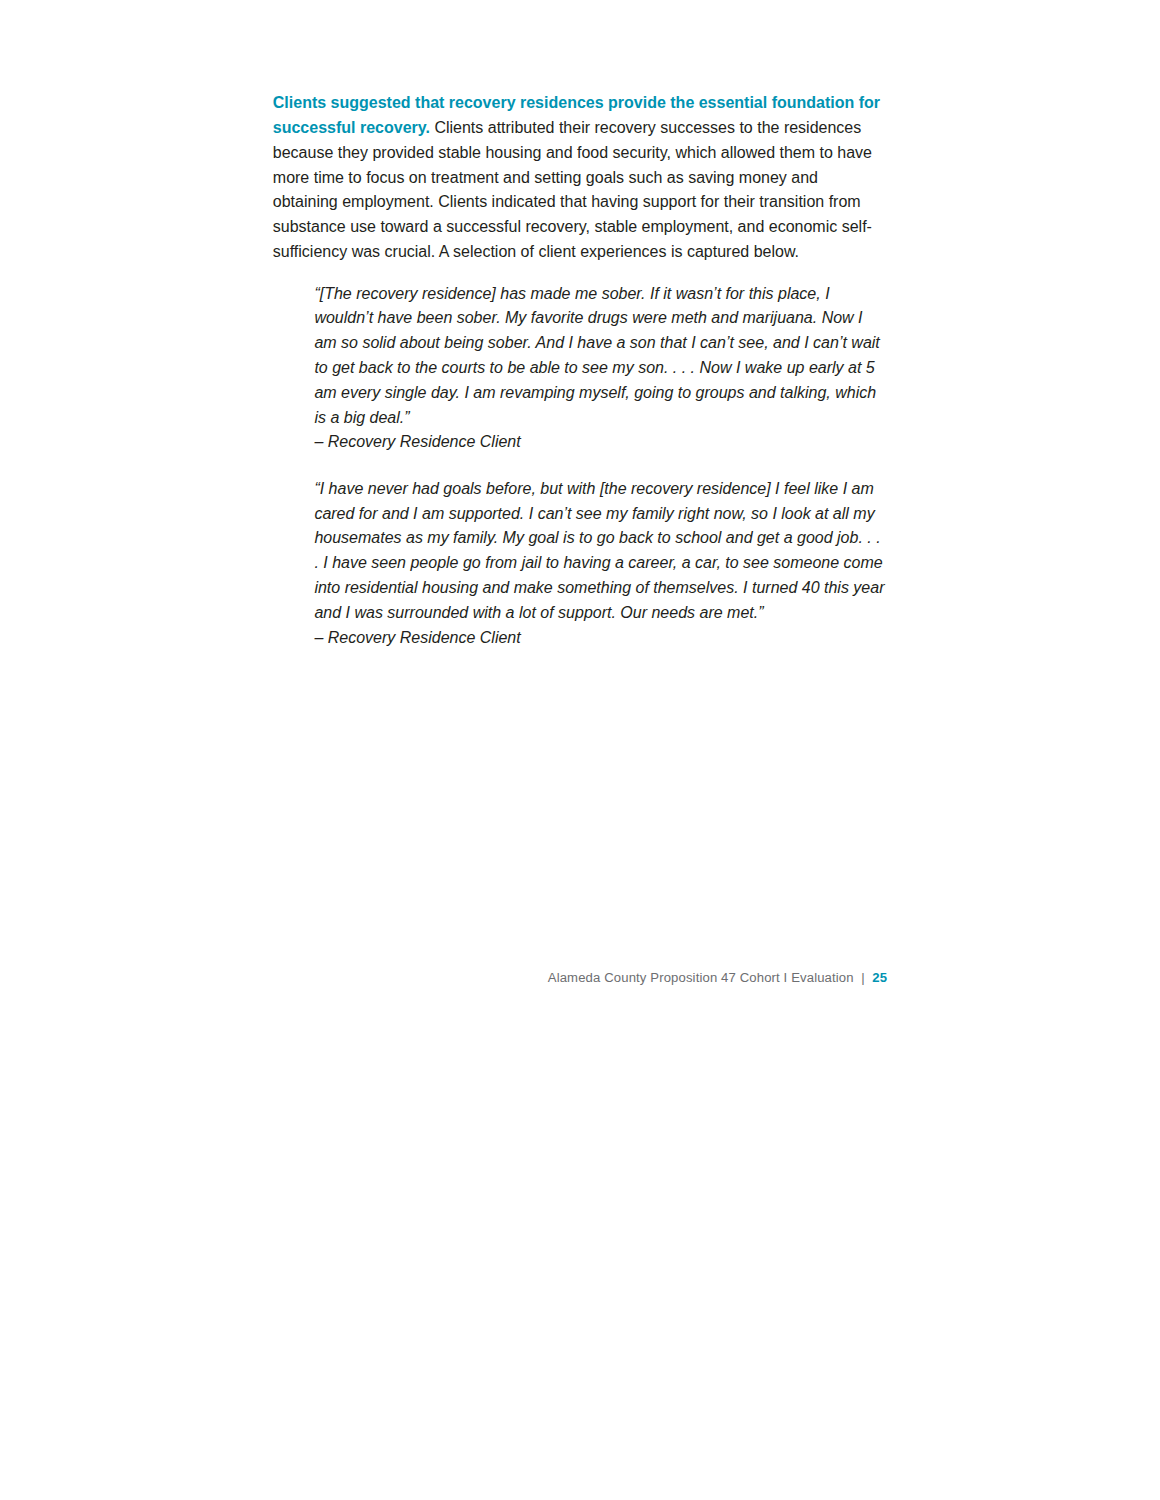Clients suggested that recovery residences provide the essential foundation for successful recovery. Clients attributed their recovery successes to the residences because they provided stable housing and food security, which allowed them to have more time to focus on treatment and setting goals such as saving money and obtaining employment. Clients indicated that having support for their transition from substance use toward a successful recovery, stable employment, and economic self-sufficiency was crucial. A selection of client experiences is captured below.
“[The recovery residence] has made me sober. If it wasn’t for this place, I wouldn’t have been sober. My favorite drugs were meth and marijuana. Now I am so solid about being sober. And I have a son that I can’t see, and I can’t wait to get back to the courts to be able to see my son. . . . Now I wake up early at 5 am every single day. I am revamping myself, going to groups and talking, which is a big deal.”
– Recovery Residence Client
“I have never had goals before, but with [the recovery residence] I feel like I am cared for and I am supported. I can’t see my family right now, so I look at all my housemates as my family. My goal is to go back to school and get a good job. . . . I have seen people go from jail to having a career, a car, to see someone come into residential housing and make something of themselves. I turned 40 this year and I was surrounded with a lot of support. Our needs are met.”
– Recovery Residence Client
Alameda County Proposition 47 Cohort I Evaluation | 25